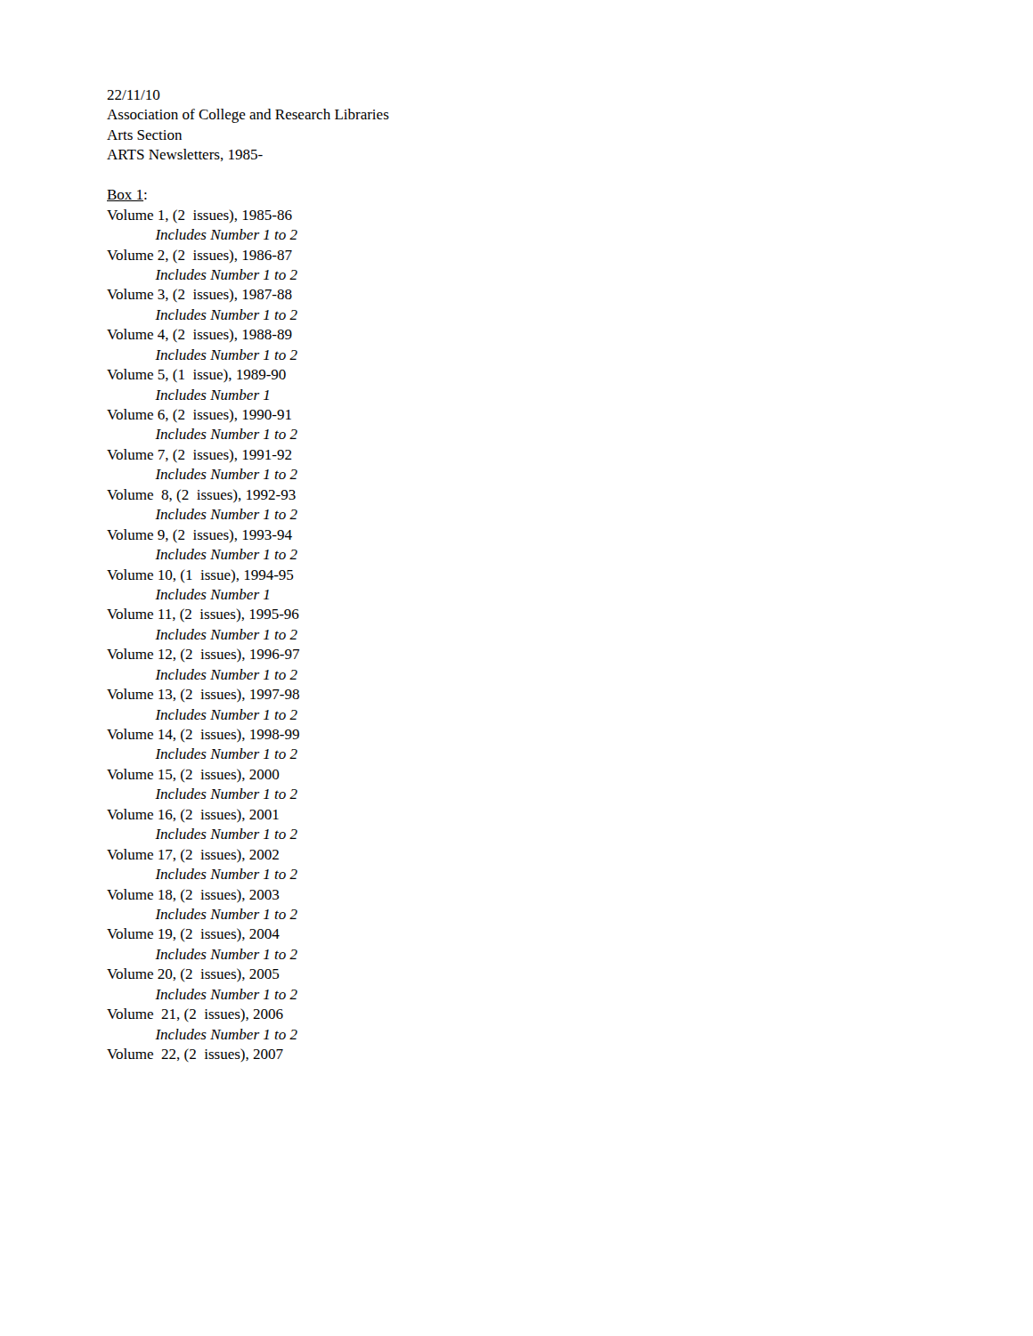22/11/10
Association of College and Research Libraries
Arts Section
ARTS Newsletters, 1985-
Box 1:
Volume 1, (2 issues), 1985-86
Includes Number 1 to 2
Volume 2, (2 issues), 1986-87
Includes Number 1 to 2
Volume 3, (2 issues), 1987-88
Includes Number 1 to 2
Volume 4, (2 issues), 1988-89
Includes Number 1 to 2
Volume 5, (1 issue), 1989-90
Includes Number 1
Volume 6, (2 issues), 1990-91
Includes Number 1 to 2
Volume 7, (2 issues), 1991-92
Includes Number 1 to 2
Volume 8, (2 issues), 1992-93
Includes Number 1 to 2
Volume 9, (2 issues), 1993-94
Includes Number 1 to 2
Volume 10, (1 issue), 1994-95
Includes Number 1
Volume 11, (2 issues), 1995-96
Includes Number 1 to 2
Volume 12, (2 issues), 1996-97
Includes Number 1 to 2
Volume 13, (2 issues), 1997-98
Includes Number 1 to 2
Volume 14, (2 issues), 1998-99
Includes Number 1 to 2
Volume 15, (2 issues), 2000
Includes Number 1 to 2
Volume 16, (2 issues), 2001
Includes Number 1 to 2
Volume 17, (2 issues), 2002
Includes Number 1 to 2
Volume 18, (2 issues), 2003
Includes Number 1 to 2
Volume 19, (2 issues), 2004
Includes Number 1 to 2
Volume 20, (2 issues), 2005
Includes Number 1 to 2
Volume 21, (2 issues), 2006
Includes Number 1 to 2
Volume 22, (2 issues), 2007